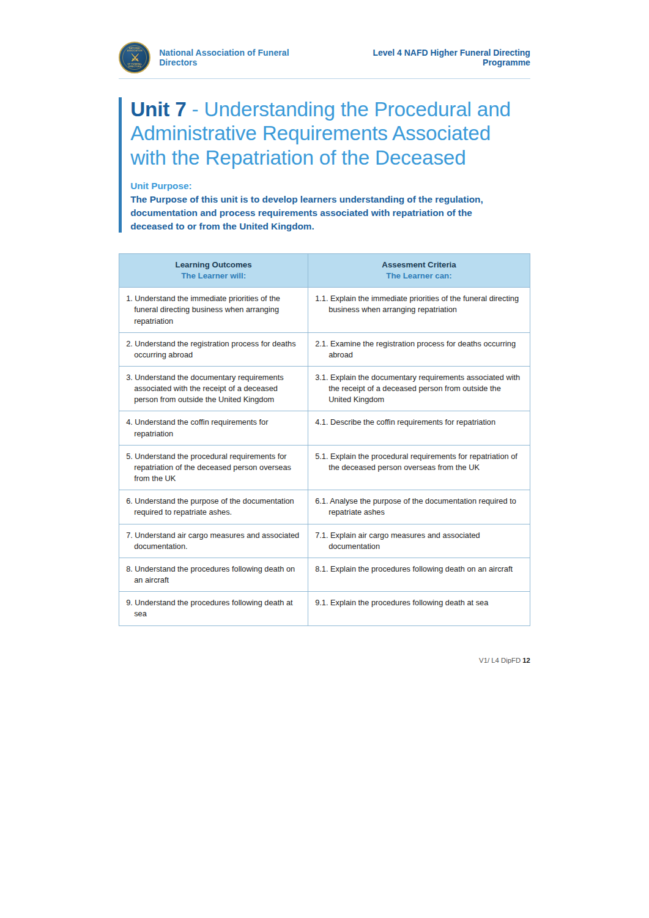NATIONAL ASSOCIATION
⚔
OF FUNERAL DIRECTORS
National Association of Funeral Directors
Level 4 NAFD Higher Funeral Directing Programme
Unit 7 - Understanding the Procedural and Administrative Requirements Associated with the Repatriation of the Deceased
Unit Purpose:
The Purpose of this unit is to develop learners understanding of the regulation, documentation and process requirements associated with repatriation of the deceased to or from the United Kingdom.
| Learning Outcomes The Learner will: | Assesment Criteria The Learner can: |
| --- | --- |
| 1. Understand the immediate priorities of the funeral directing business when arranging repatriation | 1.1. Explain the immediate priorities of the funeral directing business when arranging repatriation |
| 2. Understand the registration process for deaths occurring abroad | 2.1. Examine the registration process for deaths occurring abroad |
| 3. Understand the documentary requirements associated with the receipt of a deceased person from outside the United Kingdom | 3.1. Explain the documentary requirements associated with the receipt of a deceased person from outside the United Kingdom |
| 4. Understand the coffin requirements for repatriation | 4.1. Describe the coffin requirements for repatriation |
| 5. Understand the procedural requirements for repatriation of the deceased person overseas from the UK | 5.1. Explain the procedural requirements for repatriation of the deceased person overseas from the UK |
| 6. Understand the purpose of the documentation required to repatriate ashes. | 6.1. Analyse the purpose of the documentation required to repatriate ashes |
| 7. Understand air cargo measures and associated documentation. | 7.1. Explain air cargo measures and associated documentation |
| 8. Understand the procedures following death on an aircraft | 8.1. Explain the procedures following death on an aircraft |
| 9. Understand the procedures following death at sea | 9.1. Explain the procedures following death at sea |
V1/ L4 DipFD 12